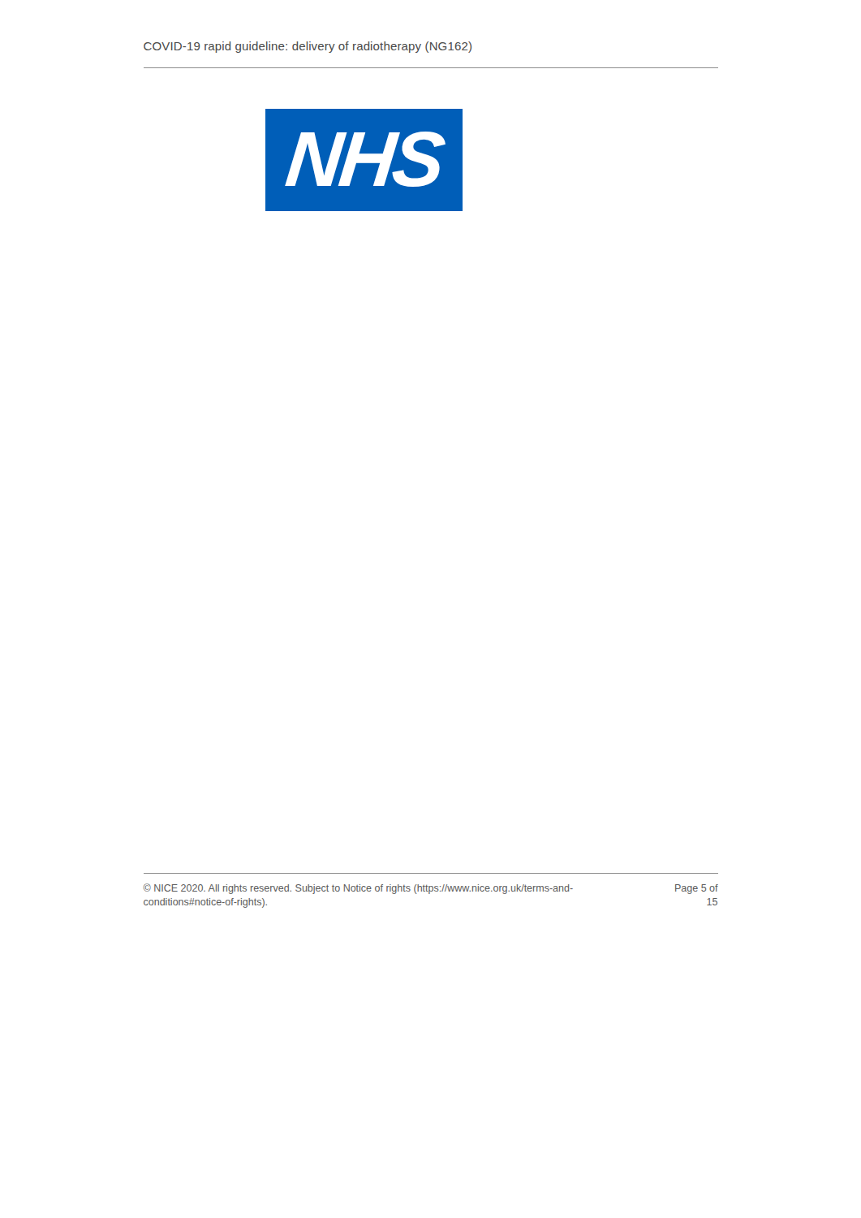COVID-19 rapid guideline: delivery of radiotherapy (NG162)
NHS
© NICE 2020. All rights reserved. Subject to Notice of rights (https://www.nice.org.uk/terms-and-conditions#notice-of-rights).
Page 5 of
15